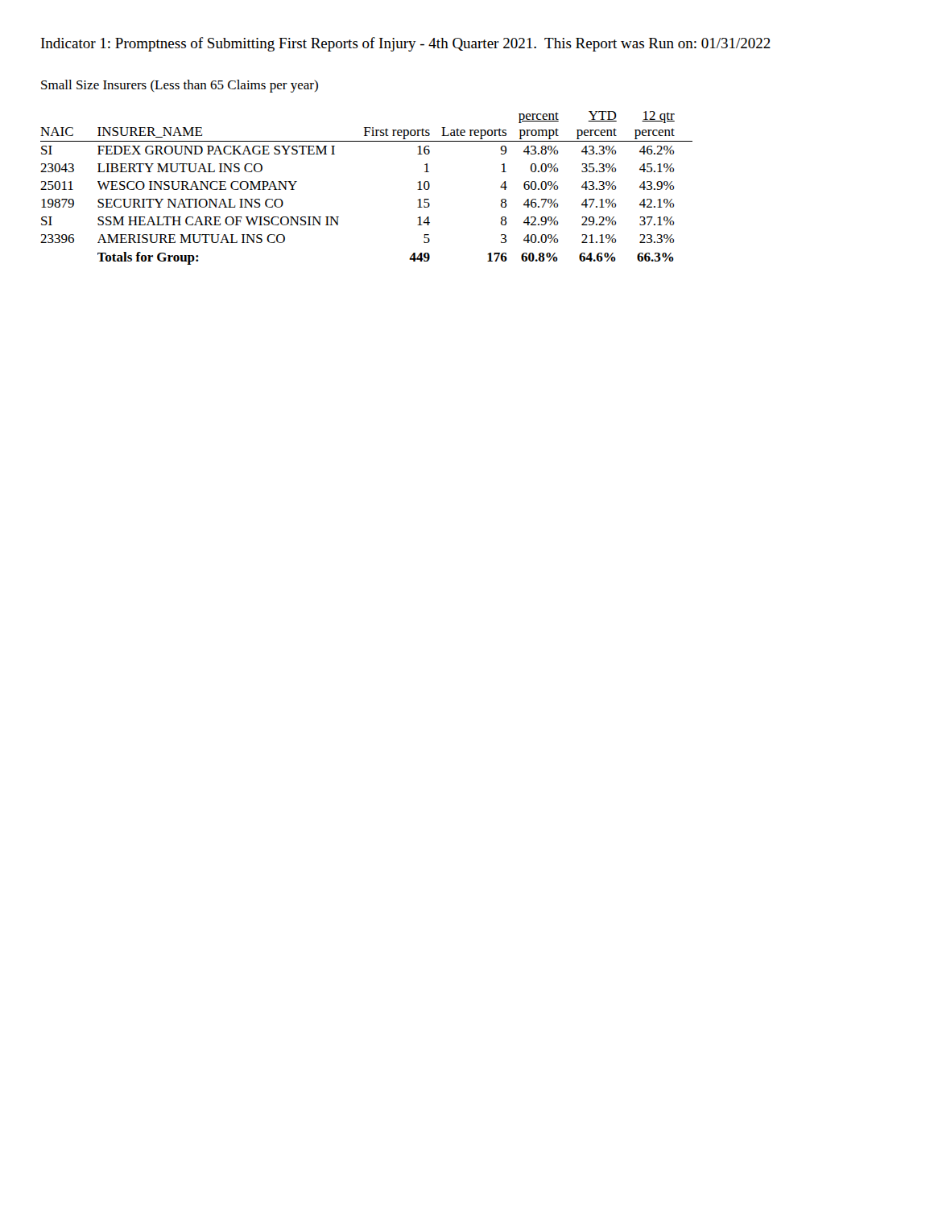Indicator 1: Promptness of Submitting First Reports of Injury - 4th Quarter 2021. This Report was Run on: 01/31/2022
Small Size Insurers (Less than 65 Claims per year)
| | | | | percent | YTD | 12 qtr |
| --- | --- | --- | --- | --- | --- | --- |
| NAIC | INSURER_NAME | First reports | Late reports | prompt | percent | percent |
| SI | FEDEX GROUND PACKAGE SYSTEM I | 16 | 9 | 43.8% | 43.3% | 46.2% |
| 23043 | LIBERTY MUTUAL INS CO | 1 | 1 | 0.0% | 35.3% | 45.1% |
| 25011 | WESCO INSURANCE COMPANY | 10 | 4 | 60.0% | 43.3% | 43.9% |
| 19879 | SECURITY NATIONAL INS CO | 15 | 8 | 46.7% | 47.1% | 42.1% |
| SI | SSM HEALTH CARE OF WISCONSIN IN | 14 | 8 | 42.9% | 29.2% | 37.1% |
| 23396 | AMERISURE MUTUAL INS CO | 5 | 3 | 40.0% | 21.1% | 23.3% |
| | Totals for Group: | 449 | 176 | 60.8% | 64.6% | 66.3% |